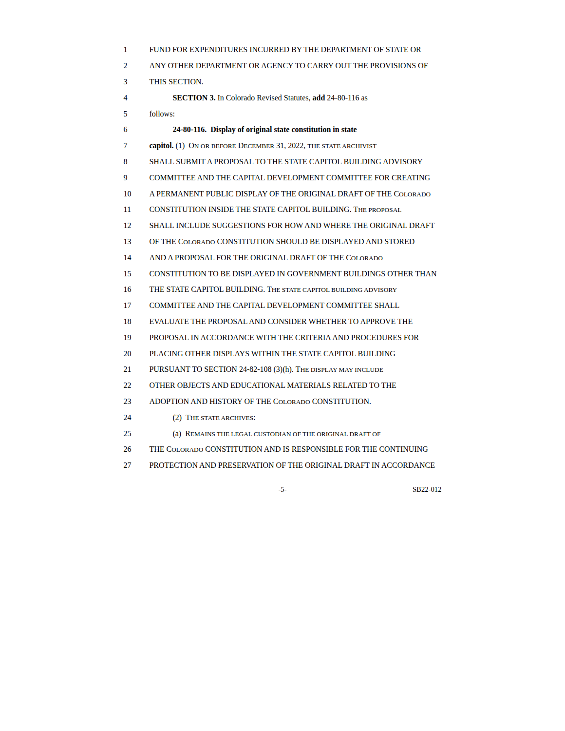| 1 | FUND FOR EXPENDITURES INCURRED BY THE DEPARTMENT OF STATE OR |
| 2 | ANY OTHER DEPARTMENT OR AGENCY TO CARRY OUT THE PROVISIONS OF |
| 3 | THIS SECTION. |
| 4 | SECTION 3. In Colorado Revised Statutes, add 24-80-116 as |
| 5 | follows: |
| 6 | 24-80-116. Display of original state constitution in state |
| 7 | capitol. (1) O N OR BEFORE D ECEMBER 31, 2022, THE STATE ARCHIVIST |
| 8 | SHALL SUBMIT A PROPOSAL TO THE STATE CAPITOL BUILDING ADVISORY |
| 9 | COMMITTEE AND THE CAPITAL DEVELOPMENT COMMITTEE FOR CREATING |
| 10 | A PERMANENT PUBLIC DISPLAY OF THE ORIGINAL DRAFT OF THE C OLORADO |
| 11 | CONSTITUTION INSIDE THE STATE CAPITOL BUILDING. T HE PROPOSAL |
| 12 | SHALL INCLUDE SUGGESTIONS FOR HOW AND WHERE THE ORIGINAL DRAFT |
| 13 | OF THE C OLORADO CONSTITUTION SHOULD BE DISPLAYED AND STORED |
| 14 | AND A PROPOSAL FOR THE ORIGINAL DRAFT OF THE C OLORADO |
| 15 | CONSTITUTION TO BE DISPLAYED IN GOVERNMENT BUILDINGS OTHER THAN |
| 16 | THE STATE CAPITOL BUILDING. T HE STATE CAPITOL BUILDING ADVISORY |
| 17 | COMMITTEE AND THE CAPITAL DEVELOPMENT COMMITTEE SHALL |
| 18 | EVALUATE THE PROPOSAL AND CONSIDER WHETHER TO APPROVE THE |
| 19 | PROPOSAL IN ACCORDANCE WITH THE CRITERIA AND PROCEDURES FOR |
| 20 | PLACING OTHER DISPLAYS WITHIN THE STATE CAPITOL BUILDING |
| 21 | PURSUANT TO SECTION 24-82-108 (3)(h). T HE DISPLAY MAY INCLUDE |
| 22 | OTHER OBJECTS AND EDUCATIONAL MATERIALS RELATED TO THE |
| 23 | ADOPTION AND HISTORY OF THE C OLORADO CONSTITUTION. |
| 24 | (2) T HE STATE ARCHIVES : |
| 25 | (a) R EMAINS THE LEGAL CUSTODIAN OF THE ORIGINAL DRAFT OF |
| 26 | THE C OLORADO CONSTITUTION AND IS RESPONSIBLE FOR THE CONTINUING |
| 27 | PROTECTION AND PRESERVATION OF THE ORIGINAL DRAFT IN ACCORDANCE |
-5- SB22-012